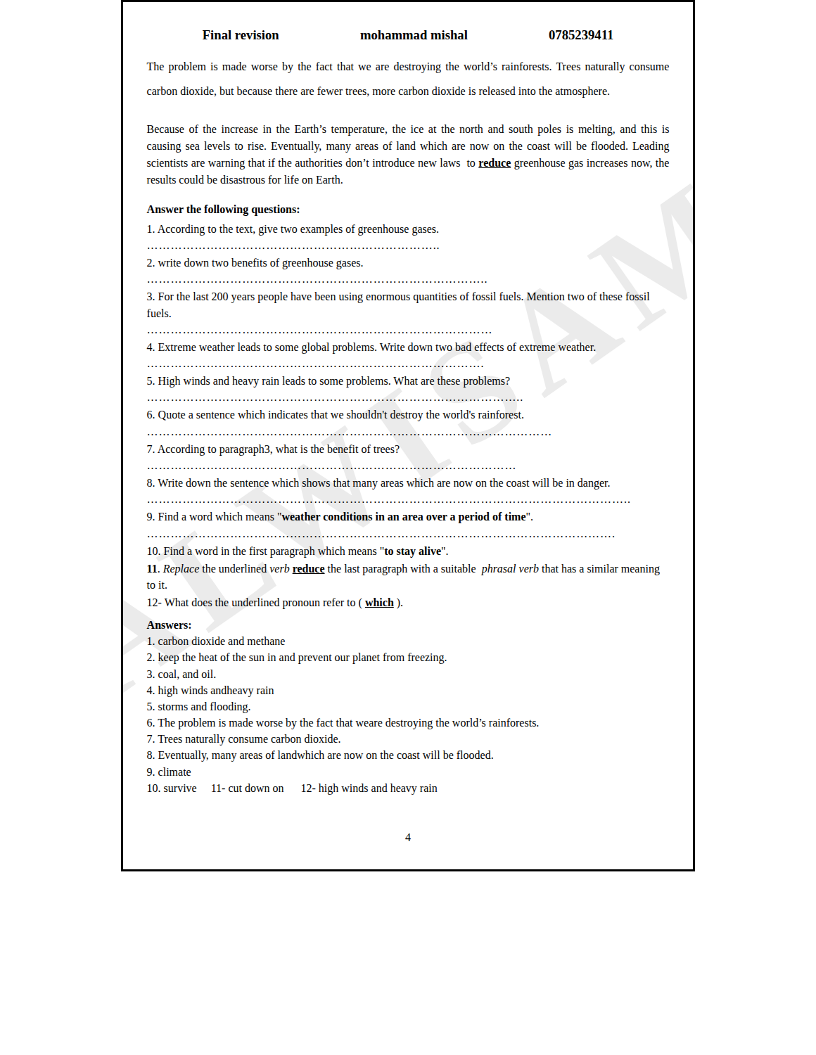ALWISAM
Final revision mohammad mishal 0785239411
The problem is made worse by the fact that we are destroying the world’s rainforests. Trees naturally consume carbon dioxide, but because there are fewer trees, more carbon dioxide is released into the atmosphere.
Because of the increase in the Earth’s temperature, the ice at the north and south poles is melting, and this is causing sea levels to rise. Eventually, many areas of land which are now on the coast will be flooded. Leading scientists are warning that if the authorities don’t introduce new laws to reduce greenhouse gas increases now, the results could be disastrous for life on Earth.
Answer the following questions:
1. According to the text, give two examples of greenhouse gases. ………………………………………………………………..
2. write down two benefits of greenhouse gases. …………………………………………………………………………..
3. For the last 200 years people have been using enormous quantities of fossil fuels. Mention two of these fossil fuels. ……………………………………………………………………………
4. Extreme weather leads to some global problems. Write down two bad effects of extreme weather. ………………………………………………………………………….
5. High winds and heavy rain leads to some problems. What are these problems? …………………………………………………………………………………..
6. Quote a sentence which indicates that we shouldn't destroy the world's rainforest. …………………………………………………………………………………………
7. According to paragraph3, what is the benefit of trees? …………………………………………………………………………………
8. Write down the sentence which shows that many areas which are now on the coast will be in danger. …………………………………………………………………………………………………………..
9. Find a word which means "weather conditions in an area over a period of time". ……………………………………………………………………………………………………….
10. Find a word in the first paragraph which means "to stay alive".
11. Replace the underlined verb reduce the last paragraph with a suitable phrasal verb that has a similar meaning to it.
12- What does the underlined pronoun refer to ( which ).
Answers:
1. carbon dioxide and methane
2. keep the heat of the sun in and prevent our planet from freezing.
3. coal, and oil.
4. high winds andheavy rain
5. storms and flooding.
6. The problem is made worse by the fact that weare destroying the world’s rainforests.
7. Trees naturally consume carbon dioxide.
8. Eventually, many areas of landwhich are now on the coast will be flooded.
9. climate
10. survive 11- cut down on 12- high winds and heavy rain
4